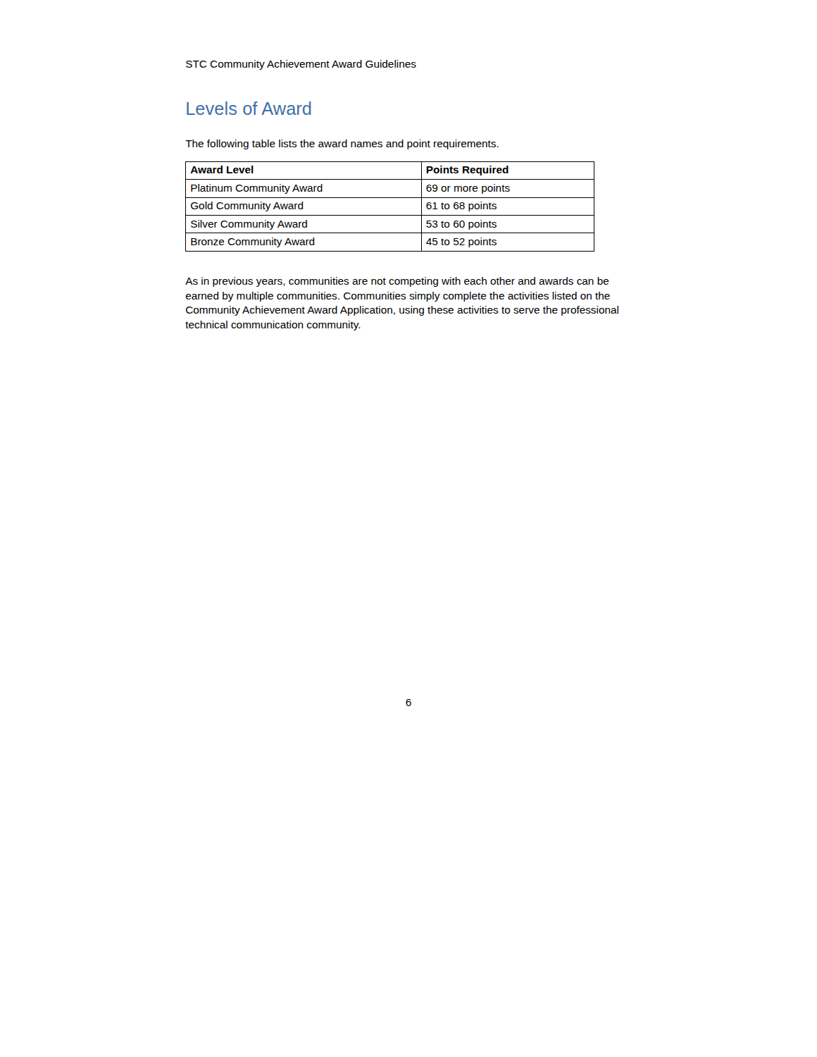STC Community Achievement Award Guidelines
Levels of Award
The following table lists the award names and point requirements.
| Award Level | Points Required |
| --- | --- |
| Platinum Community Award | 69 or more points |
| Gold Community Award | 61 to 68 points |
| Silver Community Award | 53 to 60 points |
| Bronze Community Award | 45 to 52 points |
As in previous years, communities are not competing with each other and awards can be earned by multiple communities. Communities simply complete the activities listed on the Community Achievement Award Application, using these activities to serve the professional technical communication community.
6